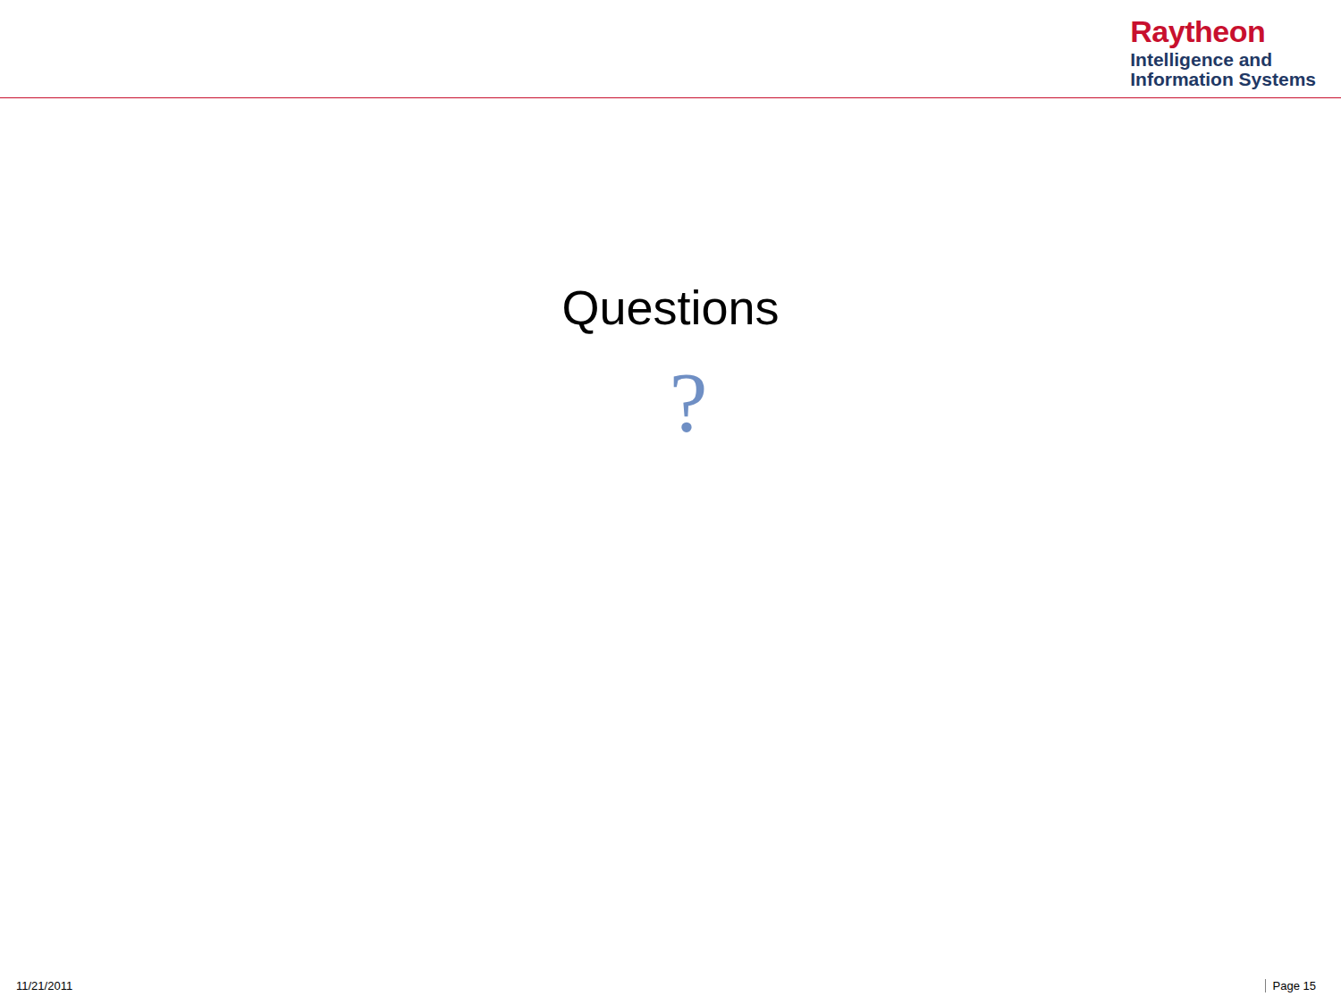Raytheon
Intelligence and
Information Systems
Questions
?
11/21/2011
Page 15